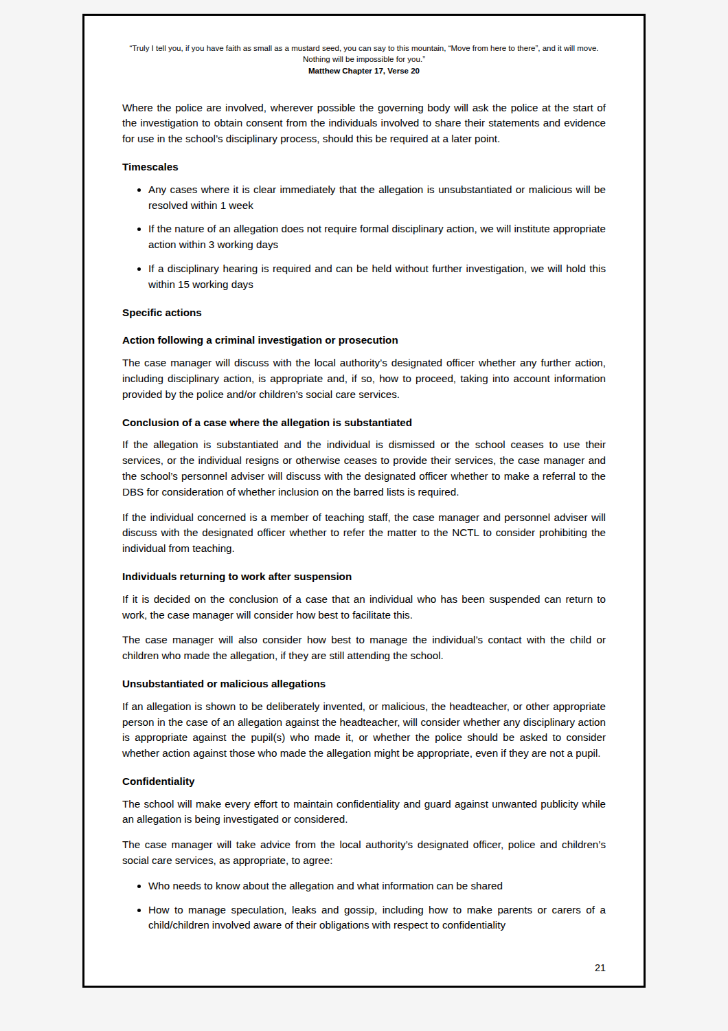“Truly I tell you, if you have faith as small as a mustard seed, you can say to this mountain, “Move from here to there”, and it will move. Nothing will be impossible for you.” Matthew Chapter 17, Verse 20
Where the police are involved, wherever possible the governing body will ask the police at the start of the investigation to obtain consent from the individuals involved to share their statements and evidence for use in the school’s disciplinary process, should this be required at a later point.
Timescales
Any cases where it is clear immediately that the allegation is unsubstantiated or malicious will be resolved within 1 week
If the nature of an allegation does not require formal disciplinary action, we will institute appropriate action within 3 working days
If a disciplinary hearing is required and can be held without further investigation, we will hold this within 15 working days
Specific actions
Action following a criminal investigation or prosecution
The case manager will discuss with the local authority’s designated officer whether any further action, including disciplinary action, is appropriate and, if so, how to proceed, taking into account information provided by the police and/or children’s social care services.
Conclusion of a case where the allegation is substantiated
If the allegation is substantiated and the individual is dismissed or the school ceases to use their services, or the individual resigns or otherwise ceases to provide their services, the case manager and the school’s personnel adviser will discuss with the designated officer whether to make a referral to the DBS for consideration of whether inclusion on the barred lists is required.
If the individual concerned is a member of teaching staff, the case manager and personnel adviser will discuss with the designated officer whether to refer the matter to the NCTL to consider prohibiting the individual from teaching.
Individuals returning to work after suspension
If it is decided on the conclusion of a case that an individual who has been suspended can return to work, the case manager will consider how best to facilitate this.
The case manager will also consider how best to manage the individual’s contact with the child or children who made the allegation, if they are still attending the school.
Unsubstantiated or malicious allegations
If an allegation is shown to be deliberately invented, or malicious, the headteacher, or other appropriate person in the case of an allegation against the headteacher, will consider whether any disciplinary action is appropriate against the pupil(s) who made it, or whether the police should be asked to consider whether action against those who made the allegation might be appropriate, even if they are not a pupil.
Confidentiality
The school will make every effort to maintain confidentiality and guard against unwanted publicity while an allegation is being investigated or considered.
The case manager will take advice from the local authority’s designated officer, police and children’s social care services, as appropriate, to agree:
Who needs to know about the allegation and what information can be shared
How to manage speculation, leaks and gossip, including how to make parents or carers of a child/children involved aware of their obligations with respect to confidentiality
21